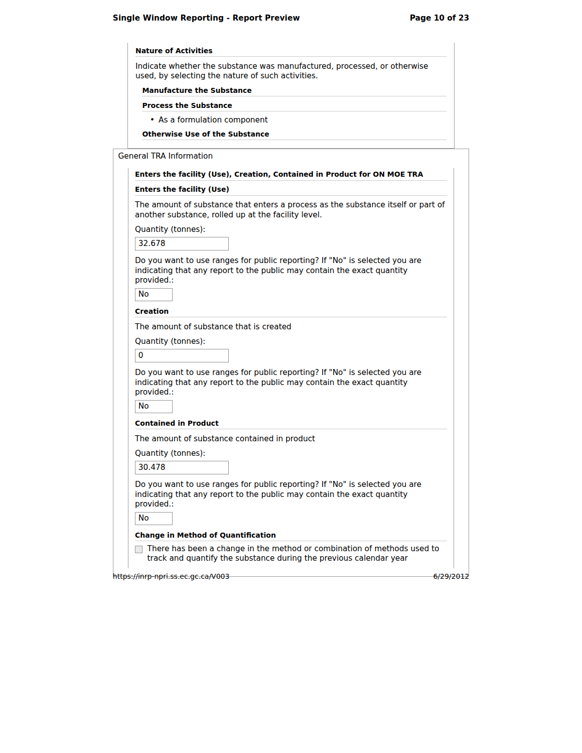Single Window Reporting - Report Preview
Page 10 of 23
Nature of Activities
Indicate whether the substance was manufactured, processed, or otherwise used, by selecting the nature of such activities.
Manufacture the Substance
Process the Substance
As a formulation component
Otherwise Use of the Substance
General TRA Information
Enters the facility (Use), Creation, Contained in Product for ON MOE TRA
Enters the facility (Use)
The amount of substance that enters a process as the substance itself or part of another substance, rolled up at the facility level.
Quantity (tonnes):
32.678
Do you want to use ranges for public reporting? If "No" is selected you are indicating that any report to the public may contain the exact quantity provided.:
No
Creation
The amount of substance that is created
Quantity (tonnes):
0
Do you want to use ranges for public reporting? If "No" is selected you are indicating that any report to the public may contain the exact quantity provided.:
No
Contained in Product
The amount of substance contained in product
Quantity (tonnes):
30.478
Do you want to use ranges for public reporting? If "No" is selected you are indicating that any report to the public may contain the exact quantity provided.:
No
Change in Method of Quantification
There has been a change in the method or combination of methods used to track and quantify the substance during the previous calendar year
https://inrp-npri.ss.ec.gc.ca/V003
6/29/2012